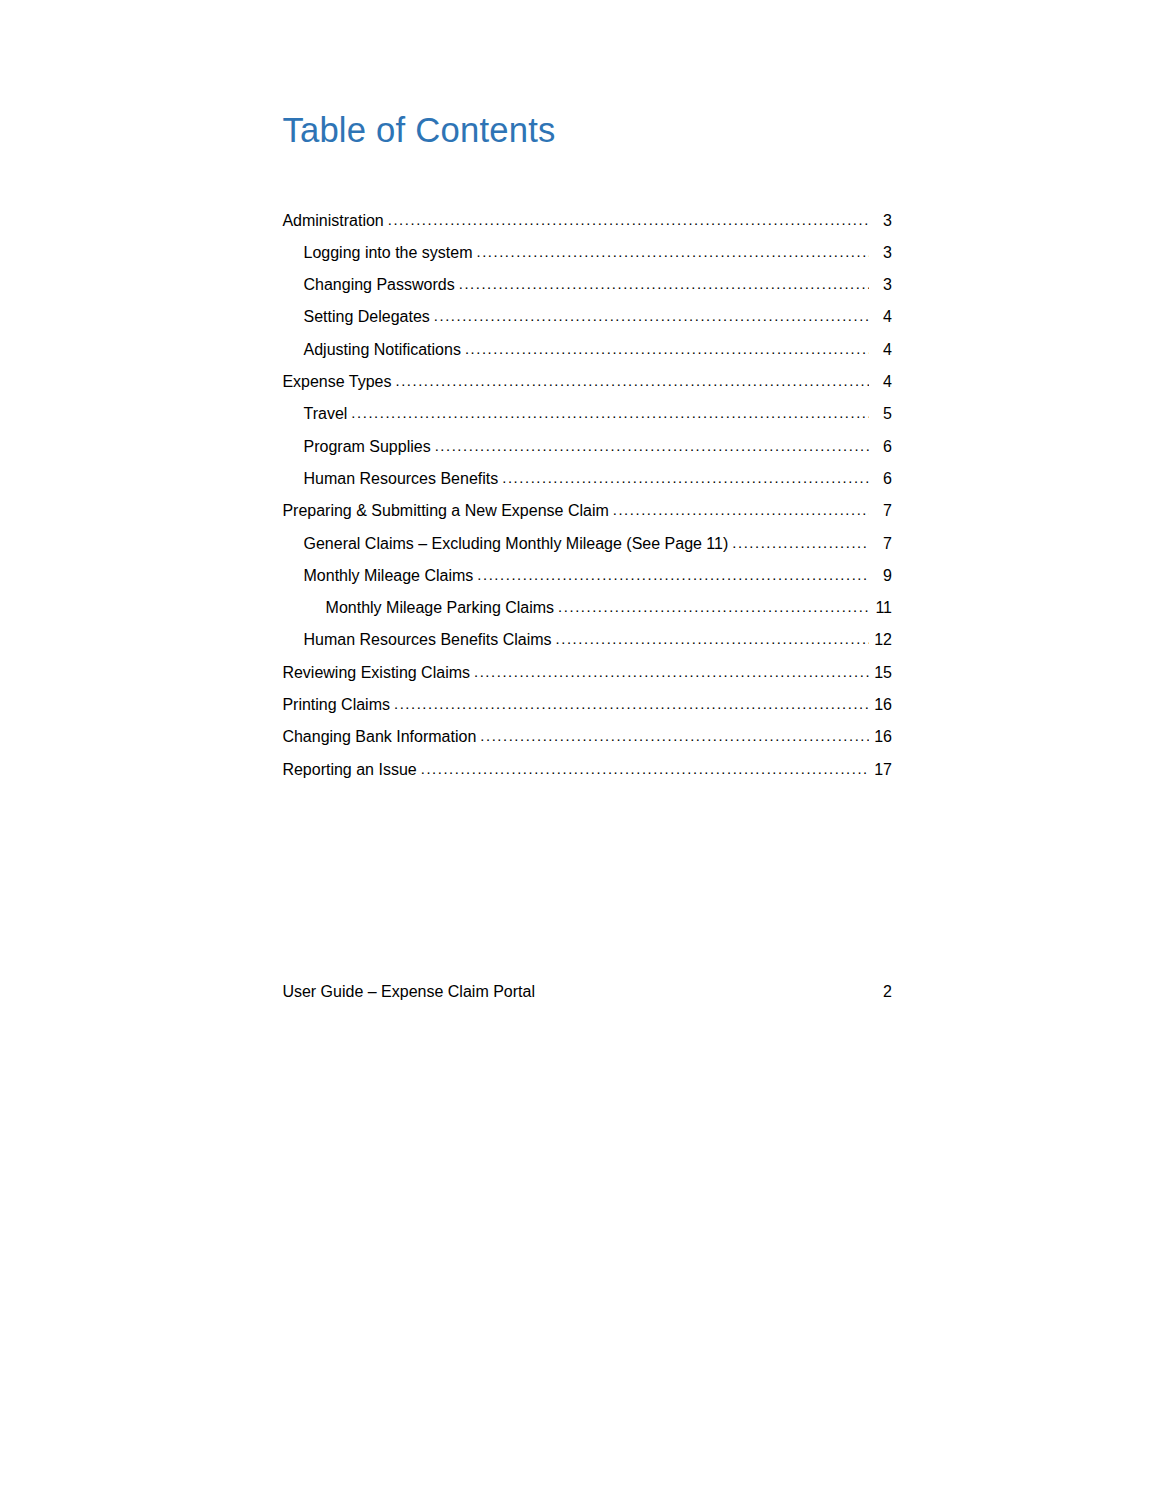Table of Contents
Administration .................................................................................................................................. 3
Logging into the system ....................................................................................................... 3
Changing Passwords .......................................................................................................... 3
Setting Delegates .............................................................................................................. 4
Adjusting Notifications ......................................................................................................... 4
Expense Types ................................................................................................................................. 4
Travel ............................................................................................................................. 5
Program Supplies .............................................................................................................. 6
Human Resources Benefits ............................................................................................... 6
Preparing & Submitting a New Expense Claim ................................................................................. 7
General Claims – Excluding Monthly Mileage (See Page 11) ...................................................... 7
Monthly Mileage Claims ....................................................................................................... 9
Monthly Mileage Parking Claims .................................................................................. 11
Human Resources Benefits Claims .................................................................................. 12
Reviewing Existing Claims ..................................................................................................................... 15
Printing Claims ..................................................................................................................................... 16
Changing Bank Information .................................................................................................................... 16
Reporting an Issue ............................................................................................................................. 17
User Guide – Expense Claim Portal 2